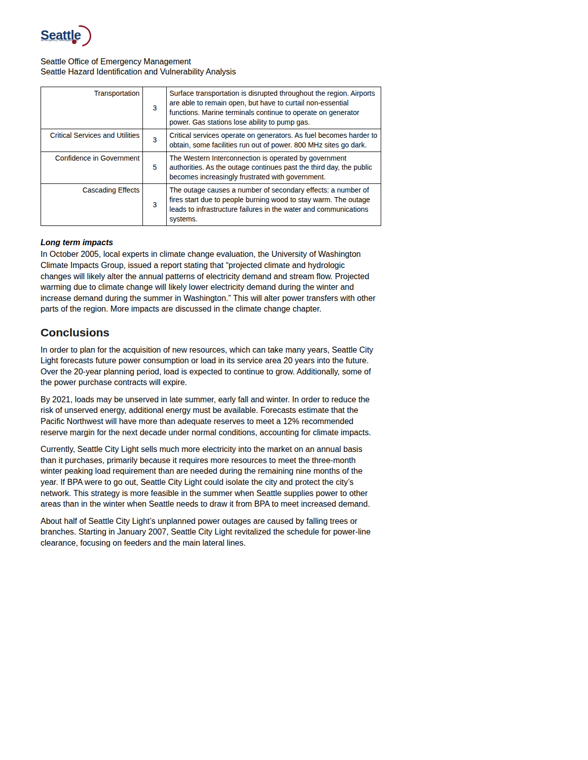Seattle Emergency Management
Seattle Office of Emergency Management
Seattle Hazard Identification and Vulnerability Analysis
| Transportation | 3 | Surface transportation is disrupted throughout the region. Airports are able to remain open, but have to curtail non-essential functions. Marine terminals continue to operate on generator power. Gas stations lose ability to pump gas. |
| Critical Services and Utilities | 3 | Critical services operate on generators. As fuel becomes harder to obtain, some facilities run out of power. 800 MHz sites go dark. |
| Confidence in Government | 5 | The Western Interconnection is operated by government authorities. As the outage continues past the third day, the public becomes increasingly frustrated with government. |
| Cascading Effects | 3 | The outage causes a number of secondary effects: a number of fires start due to people burning wood to stay warm. The outage leads to infrastructure failures in the water and communications systems. |
Long term impacts
In October 2005, local experts in climate change evaluation, the University of Washington Climate Impacts Group, issued a report stating that “projected climate and hydrologic changes will likely alter the annual patterns of electricity demand and stream flow. Projected warming due to climate change will likely lower electricity demand during the winter and increase demand during the summer in Washington.” This will alter power transfers with other parts of the region. More impacts are discussed in the climate change chapter.
Conclusions
In order to plan for the acquisition of new resources, which can take many years, Seattle City Light forecasts future power consumption or load in its service area 20 years into the future. Over the 20-year planning period, load is expected to continue to grow. Additionally, some of the power purchase contracts will expire.
By 2021, loads may be unserved in late summer, early fall and winter. In order to reduce the risk of unserved energy, additional energy must be available. Forecasts estimate that the Pacific Northwest will have more than adequate reserves to meet a 12% recommended reserve margin for the next decade under normal conditions, accounting for climate impacts.
Currently, Seattle City Light sells much more electricity into the market on an annual basis than it purchases, primarily because it requires more resources to meet the three-month winter peaking load requirement than are needed during the remaining nine months of the year. If BPA were to go out, Seattle City Light could isolate the city and protect the city’s network. This strategy is more feasible in the summer when Seattle supplies power to other areas than in the winter when Seattle needs to draw it from BPA to meet increased demand.
About half of Seattle City Light’s unplanned power outages are caused by falling trees or branches. Starting in January 2007, Seattle City Light revitalized the schedule for power-line clearance, focusing on feeders and the main lateral lines.